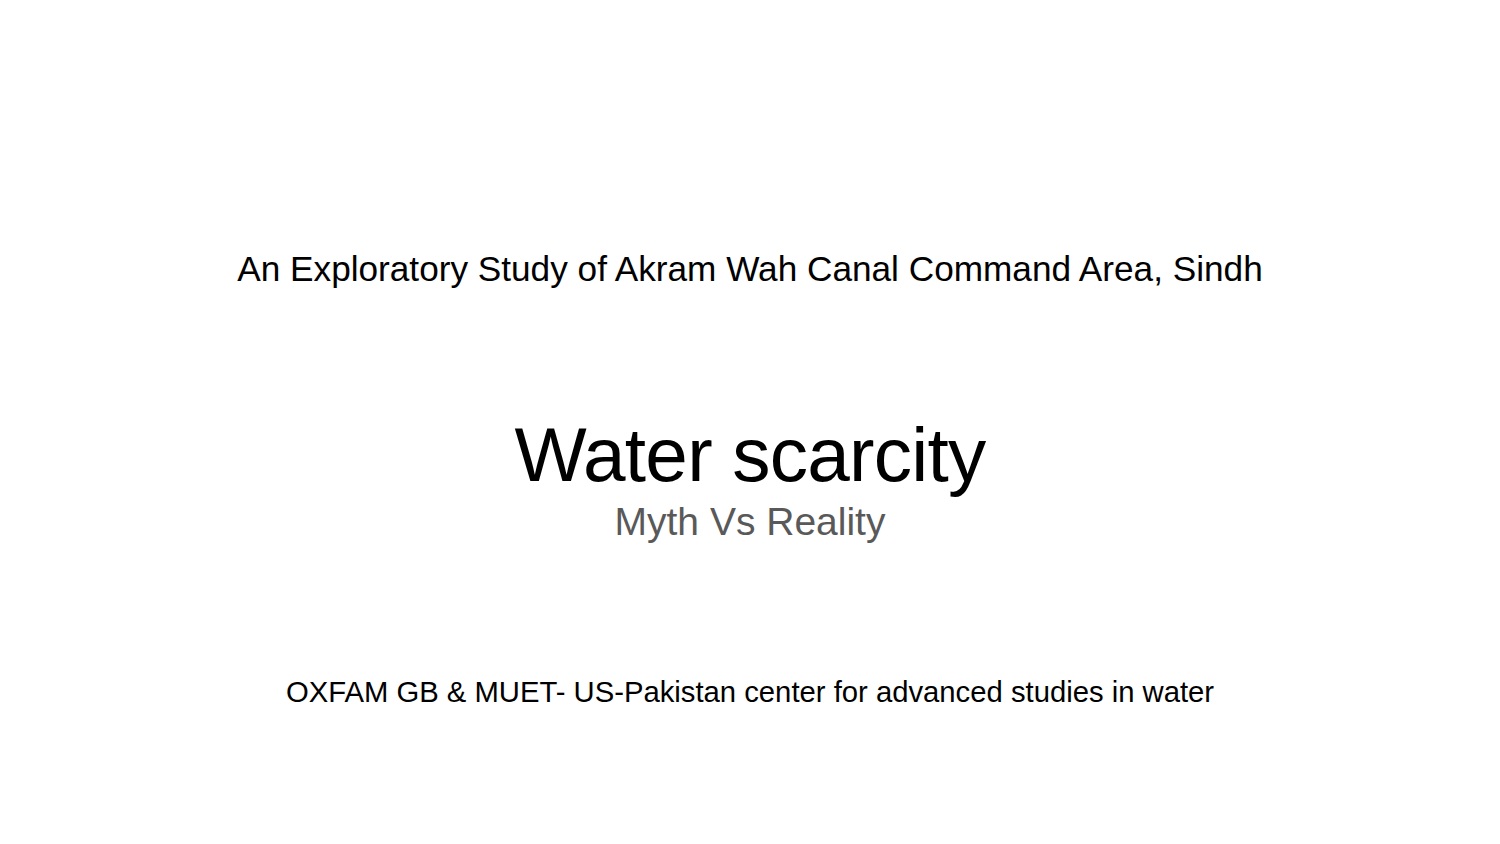An Exploratory Study of Akram Wah Canal Command Area, Sindh
Water scarcity
Myth Vs Reality
OXFAM GB & MUET- US-Pakistan center for advanced studies in water